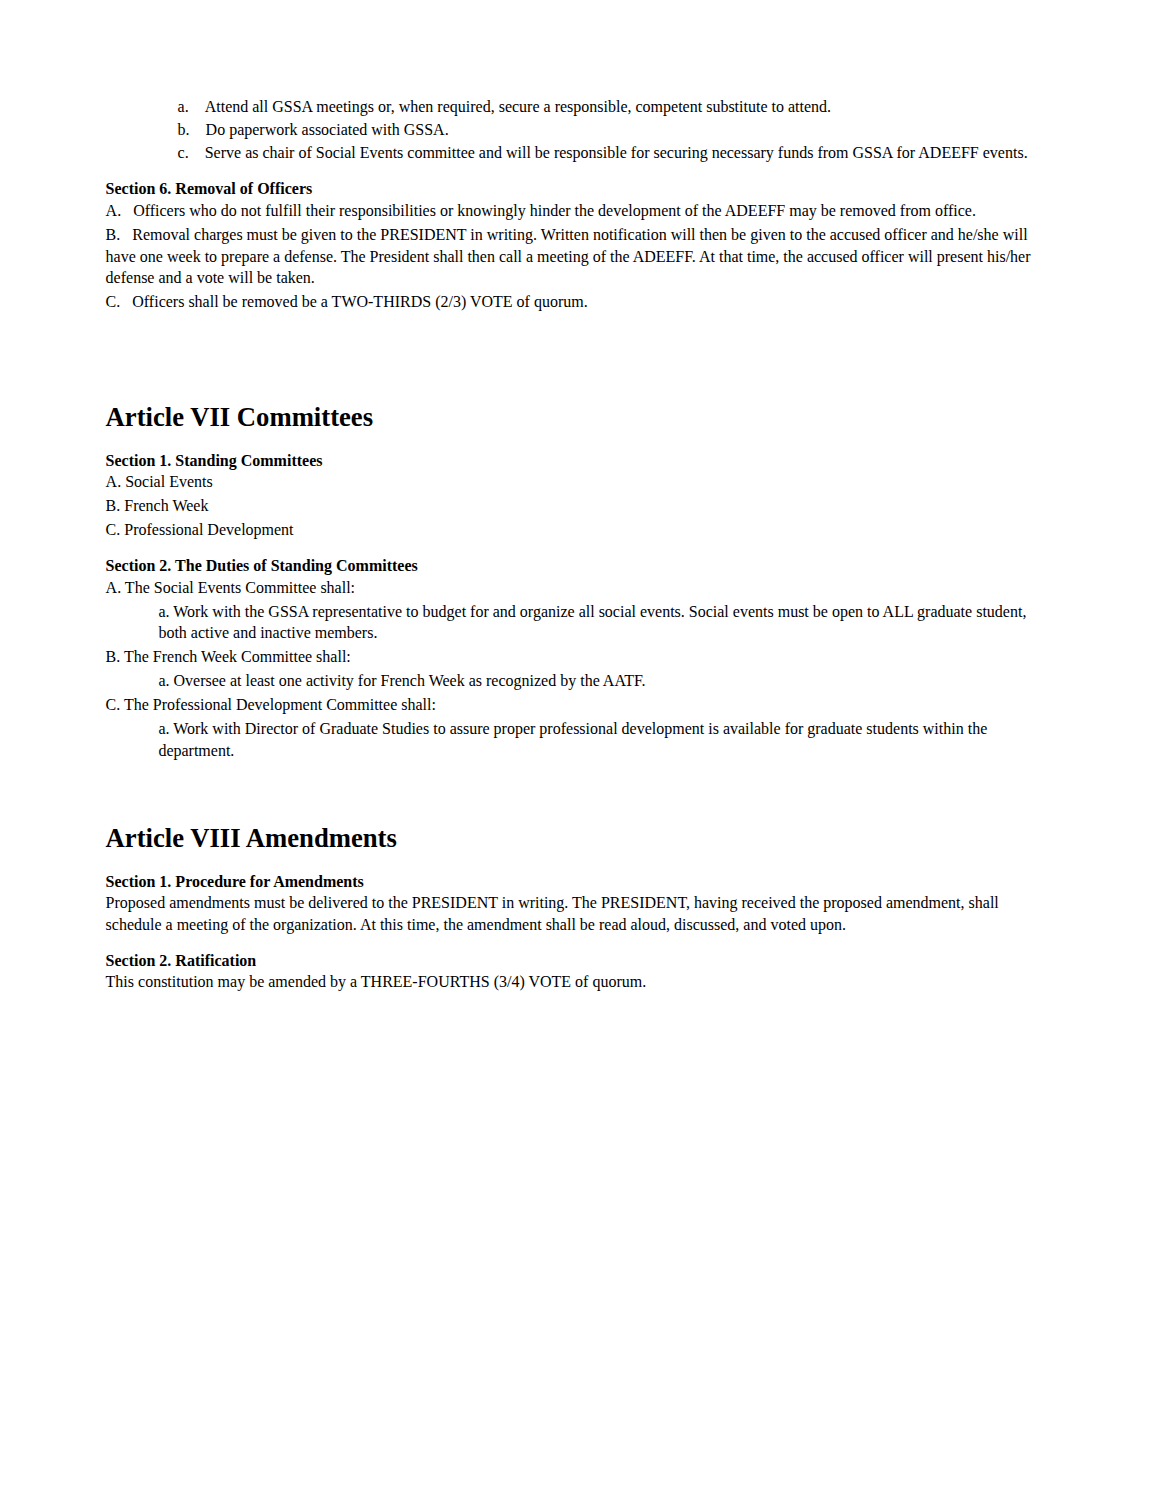a. Attend all GSSA meetings or, when required, secure a responsible, competent substitute to attend.
b. Do paperwork associated with GSSA.
c. Serve as chair of Social Events committee and will be responsible for securing necessary funds from GSSA for ADEEFF events.
Section 6. Removal of Officers
A. Officers who do not fulfill their responsibilities or knowingly hinder the development of the ADEEFF may be removed from office.
B. Removal charges must be given to the PRESIDENT in writing. Written notification will then be given to the accused officer and he/she will have one week to prepare a defense. The President shall then call a meeting of the ADEEFF. At that time, the accused officer will present his/her defense and a vote will be taken.
C. Officers shall be removed be a TWO-THIRDS (2/3) VOTE of quorum.
Article VII Committees
Section 1. Standing Committees
A. Social Events
B. French Week
C. Professional Development
Section 2. The Duties of Standing Committees
A. The Social Events Committee shall:
a. Work with the GSSA representative to budget for and organize all social events. Social events must be open to ALL graduate student, both active and inactive members.
B. The French Week Committee shall:
a. Oversee at least one activity for French Week as recognized by the AATF.
C. The Professional Development Committee shall:
a. Work with Director of Graduate Studies to assure proper professional development is available for graduate students within the department.
Article VIII Amendments
Section 1. Procedure for Amendments
Proposed amendments must be delivered to the PRESIDENT in writing. The PRESIDENT, having received the proposed amendment, shall schedule a meeting of the organization. At this time, the amendment shall be read aloud, discussed, and voted upon.
Section 2. Ratification
This constitution may be amended by a THREE-FOURTHS (3/4) VOTE of quorum.